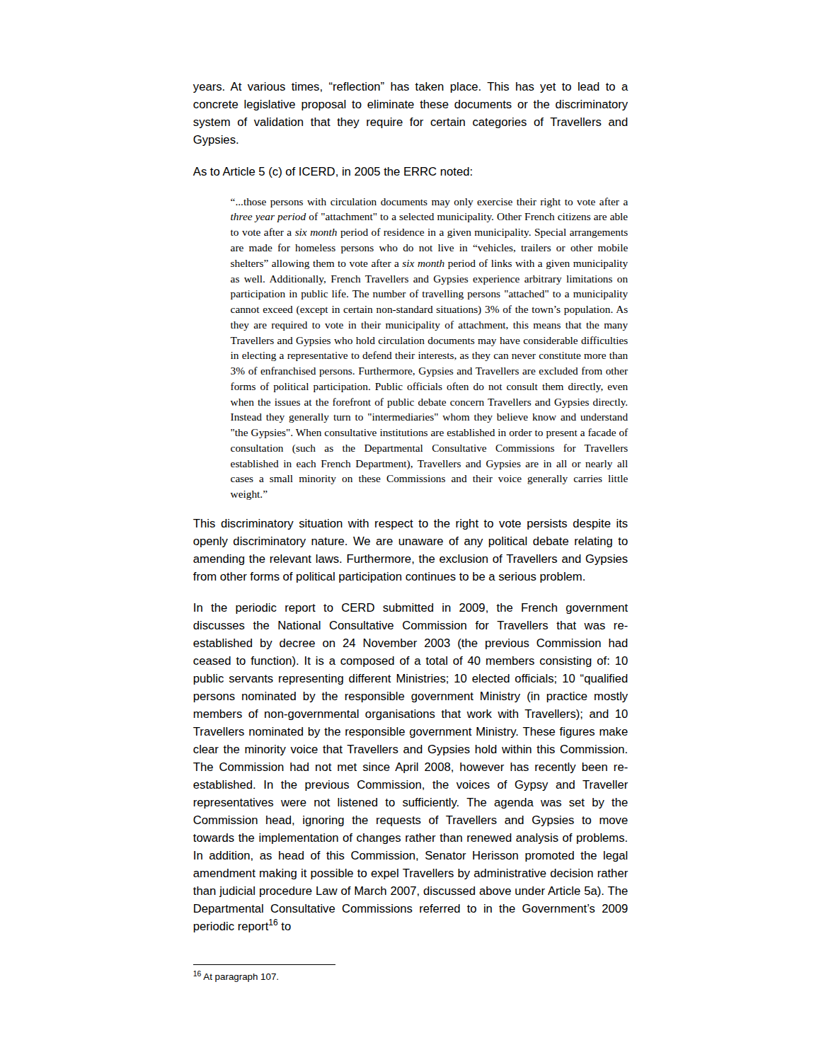years. At various times, “reflection” has taken place. This has yet to lead to a concrete legislative proposal to eliminate these documents or the discriminatory system of validation that they require for certain categories of Travellers and Gypsies.
As to Article 5 (c) of ICERD, in 2005 the ERRC noted:
“...those persons with circulation documents may only exercise their right to vote after a three year period of "attachment" to a selected municipality. Other French citizens are able to vote after a six month period of residence in a given municipality. Special arrangements are made for homeless persons who do not live in “vehicles, trailers or other mobile shelters” allowing them to vote after a six month period of links with a given municipality as well. Additionally, French Travellers and Gypsies experience arbitrary limitations on participation in public life. The number of travelling persons "attached" to a municipality cannot exceed (except in certain non-standard situations) 3% of the town’s population. As they are required to vote in their municipality of attachment, this means that the many Travellers and Gypsies who hold circulation documents may have considerable difficulties in electing a representative to defend their interests, as they can never constitute more than 3% of enfranchised persons. Furthermore, Gypsies and Travellers are excluded from other forms of political participation. Public officials often do not consult them directly, even when the issues at the forefront of public debate concern Travellers and Gypsies directly. Instead they generally turn to "intermediaries" whom they believe know and understand "the Gypsies". When consultative institutions are established in order to present a facade of consultation (such as the Departmental Consultative Commissions for Travellers established in each French Department), Travellers and Gypsies are in all or nearly all cases a small minority on these Commissions and their voice generally carries little weight.”
This discriminatory situation with respect to the right to vote persists despite its openly discriminatory nature. We are unaware of any political debate relating to amending the relevant laws. Furthermore, the exclusion of Travellers and Gypsies from other forms of political participation continues to be a serious problem.
In the periodic report to CERD submitted in 2009, the French government discusses the National Consultative Commission for Travellers that was re-established by decree on 24 November 2003 (the previous Commission had ceased to function). It is a composed of a total of 40 members consisting of: 10 public servants representing different Ministries; 10 elected officials; 10 “qualified persons nominated by the responsible government Ministry (in practice mostly members of non-governmental organisations that work with Travellers); and 10 Travellers nominated by the responsible government Ministry. These figures make clear the minority voice that Travellers and Gypsies hold within this Commission. The Commission had not met since April 2008, however has recently been re-established. In the previous Commission, the voices of Gypsy and Traveller representatives were not listened to sufficiently. The agenda was set by the Commission head, ignoring the requests of Travellers and Gypsies to move towards the implementation of changes rather than renewed analysis of problems. In addition, as head of this Commission, Senator Herisson promoted the legal amendment making it possible to expel Travellers by administrative decision rather than judicial procedure Law of March 2007, discussed above under Article 5a). The Departmental Consultative Commissions referred to in the Government’s 2009 periodic report16 to
16 At paragraph 107.